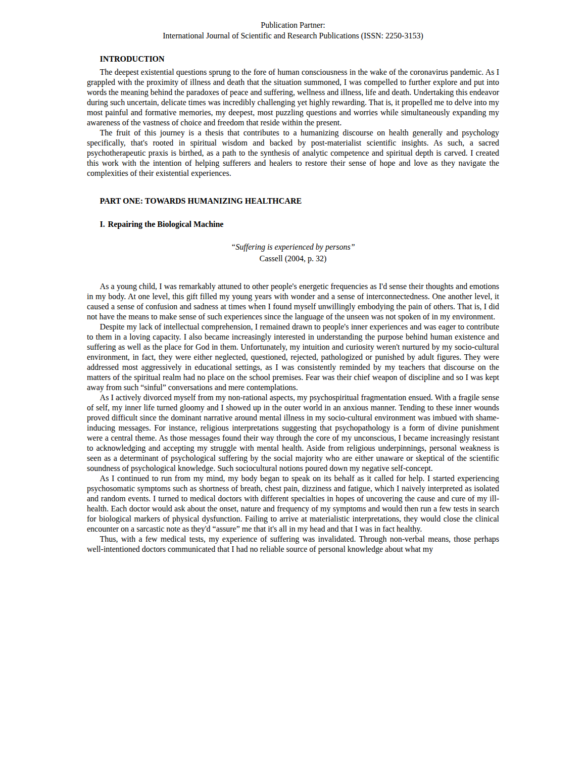Publication Partner:
International Journal of Scientific and Research Publications (ISSN: 2250-3153)
INTRODUCTION
The deepest existential questions sprung to the fore of human consciousness in the wake of the coronavirus pandemic. As I grappled with the proximity of illness and death that the situation summoned, I was compelled to further explore and put into words the meaning behind the paradoxes of peace and suffering, wellness and illness, life and death. Undertaking this endeavor during such uncertain, delicate times was incredibly challenging yet highly rewarding. That is, it propelled me to delve into my most painful and formative memories, my deepest, most puzzling questions and worries while simultaneously expanding my awareness of the vastness of choice and freedom that reside within the present.
The fruit of this journey is a thesis that contributes to a humanizing discourse on health generally and psychology specifically, that's rooted in spiritual wisdom and backed by post-materialist scientific insights. As such, a sacred psychotherapeutic praxis is birthed, as a path to the synthesis of analytic competence and spiritual depth is carved. I created this work with the intention of helping sufferers and healers to restore their sense of hope and love as they navigate the complexities of their existential experiences.
PART ONE: TOWARDS HUMANIZING HEALTHCARE
I. Repairing the Biological Machine
“Suffering is experienced by persons” Cassell (2004, p. 32)
As a young child, I was remarkably attuned to other people's energetic frequencies as I'd sense their thoughts and emotions in my body. At one level, this gift filled my young years with wonder and a sense of interconnectedness. One another level, it caused a sense of confusion and sadness at times when I found myself unwillingly embodying the pain of others. That is, I did not have the means to make sense of such experiences since the language of the unseen was not spoken of in my environment.
Despite my lack of intellectual comprehension, I remained drawn to people's inner experiences and was eager to contribute to them in a loving capacity. I also became increasingly interested in understanding the purpose behind human existence and suffering as well as the place for God in them. Unfortunately, my intuition and curiosity weren't nurtured by my socio-cultural environment, in fact, they were either neglected, questioned, rejected, pathologized or punished by adult figures. They were addressed most aggressively in educational settings, as I was consistently reminded by my teachers that discourse on the matters of the spiritual realm had no place on the school premises. Fear was their chief weapon of discipline and so I was kept away from such “sinful” conversations and mere contemplations.
As I actively divorced myself from my non-rational aspects, my psychospiritual fragmentation ensued. With a fragile sense of self, my inner life turned gloomy and I showed up in the outer world in an anxious manner. Tending to these inner wounds proved difficult since the dominant narrative around mental illness in my socio-cultural environment was imbued with shame-inducing messages. For instance, religious interpretations suggesting that psychopathology is a form of divine punishment were a central theme. As those messages found their way through the core of my unconscious, I became increasingly resistant to acknowledging and accepting my struggle with mental health. Aside from religious underpinnings, personal weakness is seen as a determinant of psychological suffering by the social majority who are either unaware or skeptical of the scientific soundness of psychological knowledge. Such sociocultural notions poured down my negative self-concept.
As I continued to run from my mind, my body began to speak on its behalf as it called for help. I started experiencing psychosomatic symptoms such as shortness of breath, chest pain, dizziness and fatigue, which I naively interpreted as isolated and random events. I turned to medical doctors with different specialties in hopes of uncovering the cause and cure of my ill-health. Each doctor would ask about the onset, nature and frequency of my symptoms and would then run a few tests in search for biological markers of physical dysfunction. Failing to arrive at materialistic interpretations, they would close the clinical encounter on a sarcastic note as they'd “assure” me that it's all in my head and that I was in fact healthy.
Thus, with a few medical tests, my experience of suffering was invalidated. Through non-verbal means, those perhaps well-intentioned doctors communicated that I had no reliable source of personal knowledge about what my